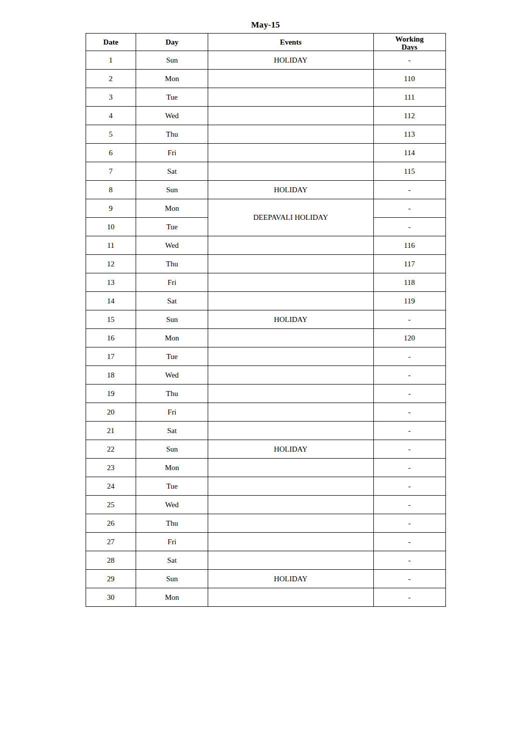May-15
| Date | Day | Events | Working Days |
| --- | --- | --- | --- |
| 1 | Sun | HOLIDAY | - |
| 2 | Mon | | 110 |
| 3 | Tue | | 111 |
| 4 | Wed | | 112 |
| 5 | Thu | | 113 |
| 6 | Fri | | 114 |
| 7 | Sat | | 115 |
| 8 | Sun | HOLIDAY | - |
| 9 | Mon | DEEPAVALI HOLIDAY | - |
| 10 | Tue | - |
| 11 | Wed | | 116 |
| 12 | Thu | | 117 |
| 13 | Fri | | 118 |
| 14 | Sat | | 119 |
| 15 | Sun | HOLIDAY | - |
| 16 | Mon | | 120 |
| 17 | Tue | | - |
| 18 | Wed | | - |
| 19 | Thu | | - |
| 20 | Fri | | - |
| 21 | Sat | | - |
| 22 | Sun | HOLIDAY | - |
| 23 | Mon | | - |
| 24 | Tue | | - |
| 25 | Wed | | - |
| 26 | Thu | | - |
| 27 | Fri | | - |
| 28 | Sat | | - |
| 29 | Sun | HOLIDAY | - |
| 30 | Mon | | - |